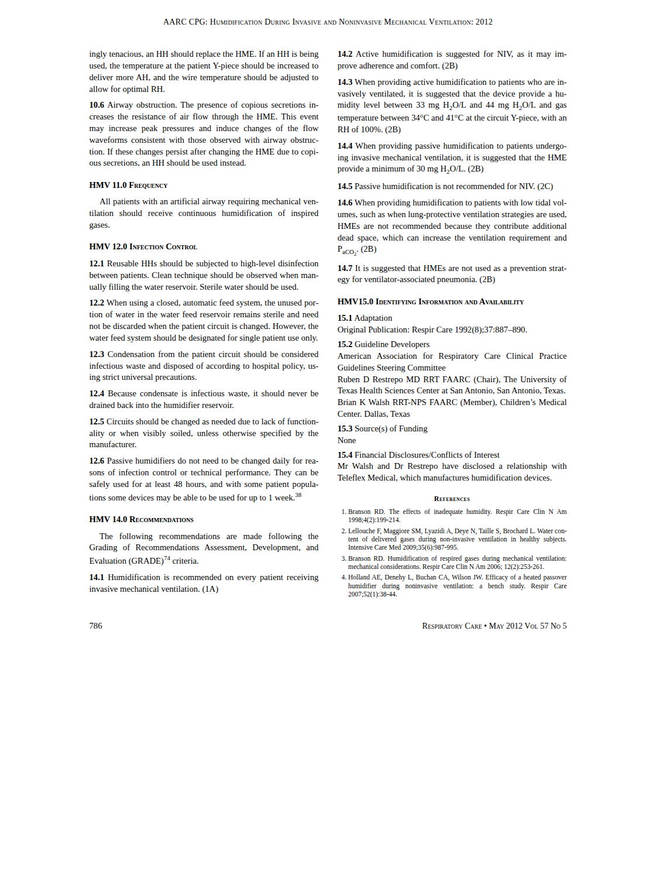AARC CPG: Humidification During Invasive and Noninvasive Mechanical Ventilation: 2012
ingly tenacious, an HH should replace the HME. If an HH is being used, the temperature at the patient Y-piece should be increased to deliver more AH, and the wire temperature should be adjusted to allow for optimal RH.
10.6 Airway obstruction. The presence of copious secretions increases the resistance of air flow through the HME. This event may increase peak pressures and induce changes of the flow waveforms consistent with those observed with airway obstruction. If these changes persist after changing the HME due to copious secretions, an HH should be used instead.
HMV 11.0 Frequency
All patients with an artificial airway requiring mechanical ventilation should receive continuous humidification of inspired gases.
HMV 12.0 Infection Control
12.1 Reusable HHs should be subjected to high-level disinfection between patients. Clean technique should be observed when manually filling the water reservoir. Sterile water should be used.
12.2 When using a closed, automatic feed system, the unused portion of water in the water feed reservoir remains sterile and need not be discarded when the patient circuit is changed. However, the water feed system should be designated for single patient use only.
12.3 Condensation from the patient circuit should be considered infectious waste and disposed of according to hospital policy, using strict universal precautions.
12.4 Because condensate is infectious waste, it should never be drained back into the humidifier reservoir.
12.5 Circuits should be changed as needed due to lack of functionality or when visibly soiled, unless otherwise specified by the manufacturer.
12.6 Passive humidifiers do not need to be changed daily for reasons of infection control or technical performance. They can be safely used for at least 48 hours, and with some patient populations some devices may be able to be used for up to 1 week.38
HMV 14.0 Recommendations
The following recommendations are made following the Grading of Recommendations Assessment, Development, and Evaluation (GRADE)74 criteria.
14.1 Humidification is recommended on every patient receiving invasive mechanical ventilation. (1A)
14.2 Active humidification is suggested for NIV, as it may improve adherence and comfort. (2B)
14.3 When providing active humidification to patients who are invasively ventilated, it is suggested that the device provide a humidity level between 33 mg H2 O/L and 44 mg H2 O/L and gas temperature between 34°C and 41°C at the circuit Y-piece, with an RH of 100%. (2B)
14.4 When providing passive humidification to patients undergoing invasive mechanical ventilation, it is suggested that the HME provide a minimum of 30 mg H2 O/L. (2B)
14.5 Passive humidification is not recommended for NIV. (2C)
14.6 When providing humidification to patients with low tidal volumes, such as when lung-protective ventilation strategies are used, HMEs are not recommended because they contribute additional dead space, which can increase the ventilation requirement and PaCO2. (2B)
14.7 It is suggested that HMEs are not used as a prevention strategy for ventilator-associated pneumonia. (2B)
HMV15.0 Identifying Information and Availability
15.1 Adaptation
Original Publication: Respir Care 1992(8);37:887–890.
15.2 Guideline Developers
American Association for Respiratory Care Clinical Practice Guidelines Steering Committee
Ruben D Restrepo MD RRT FAARC (Chair), The University of Texas Health Sciences Center at San Antonio, San Antonio, Texas.
Brian K Walsh RRT-NPS FAARC (Member), Children’s Medical Center. Dallas, Texas
15.3 Source(s) of Funding
None
15.4 Financial Disclosures/Conflicts of Interest
Mr Walsh and Dr Restrepo have disclosed a relationship with Teleflex Medical, which manufactures humidification devices.
References
Branson RD. The effects of inadequate humidity. Respir Care Clin N Am 1998;4(2):199-214.
Lellouche F, Maggiore SM, Lyazidi A, Deye N, Taille S, Brochard L. Water content of delivered gases during non-invasive ventilation in healthy subjects. Intensive Care Med 2009;35(6):987-995.
Branson RD. Humidification of respired gases during mechanical ventilation: mechanical considerations. Respir Care Clin N Am 2006; 12(2):253-261.
Holland AE, Denehy L, Buchan CA, Wilson JW. Efficacy of a heated passover humidifier during noninvasive ventilation: a bench study. Respir Care 2007;52(1):38-44.
786 Respiratory Care • May 2012 Vol 57 No 5